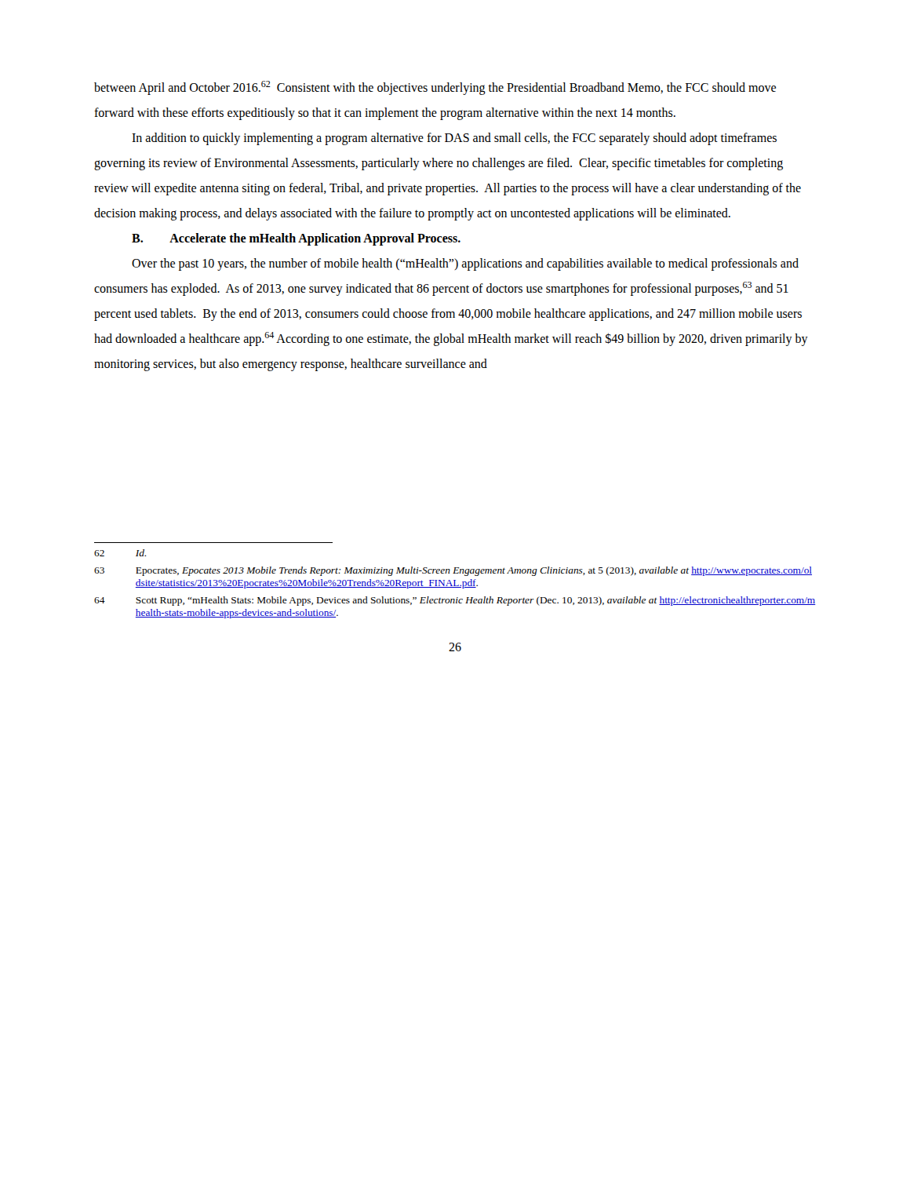between April and October 2016.62 Consistent with the objectives underlying the Presidential Broadband Memo, the FCC should move forward with these efforts expeditiously so that it can implement the program alternative within the next 14 months.
In addition to quickly implementing a program alternative for DAS and small cells, the FCC separately should adopt timeframes governing its review of Environmental Assessments, particularly where no challenges are filed. Clear, specific timetables for completing review will expedite antenna siting on federal, Tribal, and private properties. All parties to the process will have a clear understanding of the decision making process, and delays associated with the failure to promptly act on uncontested applications will be eliminated.
B. Accelerate the mHealth Application Approval Process.
Over the past 10 years, the number of mobile health (“mHealth”) applications and capabilities available to medical professionals and consumers has exploded. As of 2013, one survey indicated that 86 percent of doctors use smartphones for professional purposes,63 and 51 percent used tablets. By the end of 2013, consumers could choose from 40,000 mobile healthcare applications, and 247 million mobile users had downloaded a healthcare app.64 According to one estimate, the global mHealth market will reach $49 billion by 2020, driven primarily by monitoring services, but also emergency response, healthcare surveillance and
62
Id.
63
Epocrates, Epocates 2013 Mobile Trends Report: Maximizing Multi-Screen Engagement Among Clinicians, at 5 (2013), available at http://www.epocrates.com/oldsite/statistics/2013%20Epocrates%20Mobile%20Trends%20Report_FINAL.pdf.
64
Scott Rupp, “mHealth Stats: Mobile Apps, Devices and Solutions,” Electronic Health Reporter (Dec. 10, 2013), available at http://electronichealthreporter.com/mhealth-stats-mobile-apps-devices-and-solutions/.
26